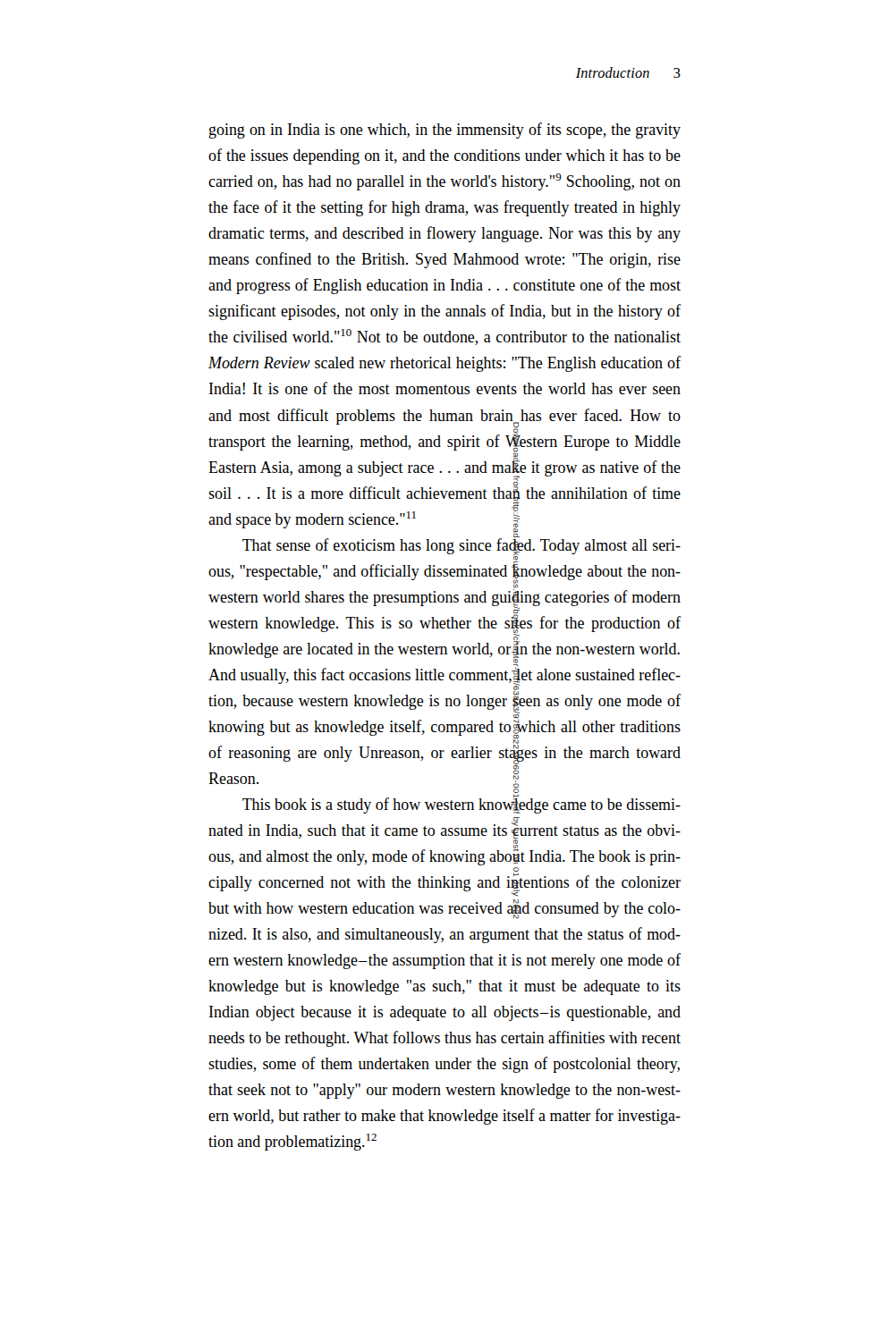Introduction 3
going on in India is one which, in the immensity of its scope, the gravity of the issues depending on it, and the conditions under which it has to be carried on, has had no parallel in the world's history."9 Schooling, not on the face of it the setting for high drama, was frequently treated in highly dramatic terms, and described in flowery language. Nor was this by any means confined to the British. Syed Mahmood wrote: "The origin, rise and progress of English education in India . . . constitute one of the most significant episodes, not only in the annals of India, but in the history of the civilised world."10 Not to be outdone, a contributor to the nationalist Modern Review scaled new rhetorical heights: "The English education of India! It is one of the most momentous events the world has ever seen and most difficult problems the human brain has ever faced. How to transport the learning, method, and spirit of Western Europe to Middle Eastern Asia, among a subject race . . . and make it grow as native of the soil . . . It is a more difficult achievement than the annihilation of time and space by modern science."11
That sense of exoticism has long since faded. Today almost all serious, "respectable," and officially disseminated knowledge about the non-western world shares the presumptions and guiding categories of modern western knowledge. This is so whether the sites for the production of knowledge are located in the western world, or in the non-western world. And usually, this fact occasions little comment, let alone sustained reflection, because western knowledge is no longer seen as only one mode of knowing but as knowledge itself, compared to which all other traditions of reasoning are only Unreason, or earlier stages in the march toward Reason.
This book is a study of how western knowledge came to be disseminated in India, such that it came to assume its current status as the obvious, and almost the only, mode of knowing about India. The book is principally concerned not with the thinking and intentions of the colonizer but with how western education was received and consumed by the colonized. It is also, and simultaneously, an argument that the status of modern western knowledge – the assumption that it is not merely one mode of knowledge but is knowledge "as such," that it must be adequate to its Indian object because it is adequate to all objects – is questionable, and needs to be rethought. What follows thus has certain affinities with recent studies, some of them undertaken under the sign of postcolonial theory, that seek not to "apply" our modern western knowledge to the non-western world, but rather to make that knowledge itself a matter for investigation and problematizing.12
Downloaded from http://read.dukeupress.edu/books/chapter-pdf/63843/9780822390602-001.pdf by guest on 01 July 2022